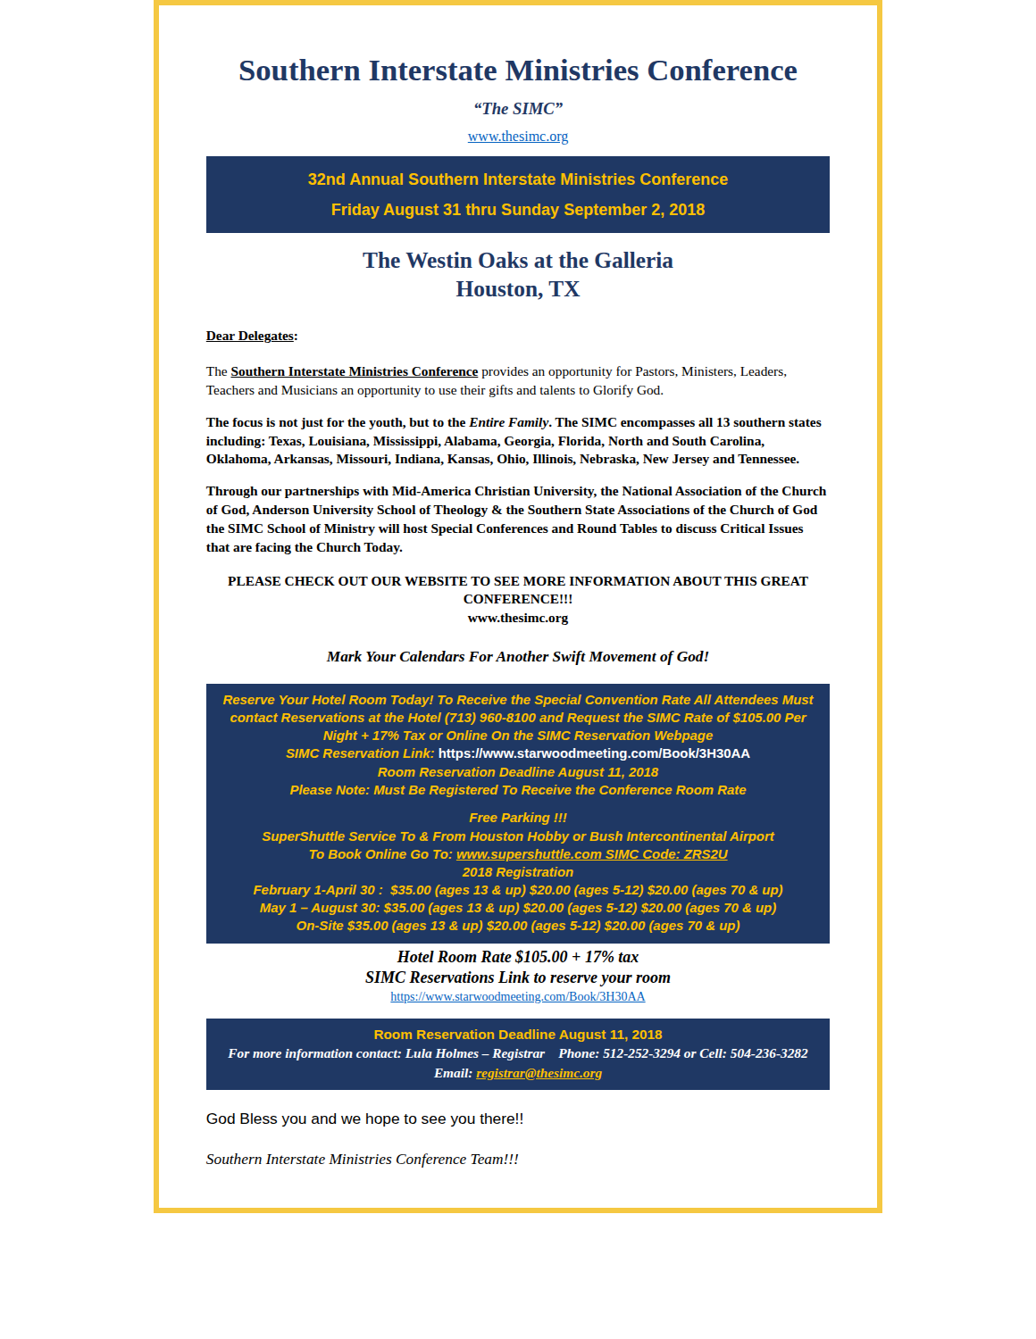Southern Interstate Ministries Conference
“The SIMC”
www.thesimc.org
32nd Annual Southern Interstate Ministries Conference
Friday August 31 thru Sunday September 2, 2018
The Westin Oaks at the Galleria
Houston, TX
Dear Delegates:
The Southern Interstate Ministries Conference provides an opportunity for Pastors, Ministers, Leaders, Teachers and Musicians an opportunity to use their gifts and talents to Glorify God.
The focus is not just for the youth, but to the Entire Family. The SIMC encompasses all 13 southern states including: Texas, Louisiana, Mississippi, Alabama, Georgia, Florida, North and South Carolina, Oklahoma, Arkansas, Missouri, Indiana, Kansas, Ohio, Illinois, Nebraska, New Jersey and Tennessee.
Through our partnerships with Mid-America Christian University, the National Association of the Church of God, Anderson University School of Theology & the Southern State Associations of the Church of God the SIMC School of Ministry will host Special Conferences and Round Tables to discuss Critical Issues that are facing the Church Today.
PLEASE CHECK OUT OUR WEBSITE TO SEE MORE INFORMATION ABOUT THIS GREAT CONFERENCE!!! www.thesimc.org
Mark Your Calendars For Another Swift Movement of God!
Reserve Your Hotel Room Today! To Receive the Special Convention Rate All Attendees Must contact Reservations at the Hotel (713) 960-8100 and Request the SIMC Rate of $105.00 Per Night + 17% Tax or Online On the SIMC Reservation Webpage
SIMC Reservation Link: https://www.starwoodmeeting.com/Book/3H30AA
Room Reservation Deadline August 11, 2018
Please Note: Must Be Registered To Receive the Conference Room Rate Free Parking !!!
SuperShuttle Service To & From Houston Hobby or Bush Intercontinental Airport
To Book Online Go To: www.supershuttle.com SIMC Code: ZRS2U
2018 Registration
February 1-April 30 : $35.00 (ages 13 & up) $20.00 (ages 5-12) $20.00 (ages 70 & up)
May 1 – August 30: $35.00 (ages 13 & up) $20.00 (ages 5-12) $20.00 (ages 70 & up)
On-Site $35.00 (ages 13 & up) $20.00 (ages 5-12) $20.00 (ages 70 & up)
Hotel Room Rate $105.00 + 17% tax
SIMC Reservations Link to reserve your room https://www.starwoodmeeting.com/Book/3H30AA
Room Reservation Deadline August 11, 2018
For more information contact: Lula Holmes – Registrar Phone: 512-252-3294 or Cell: 504-236-3282
Email: registrar@thesimc.org
God Bless you and we hope to see you there!!
Southern Interstate Ministries Conference Team!!!